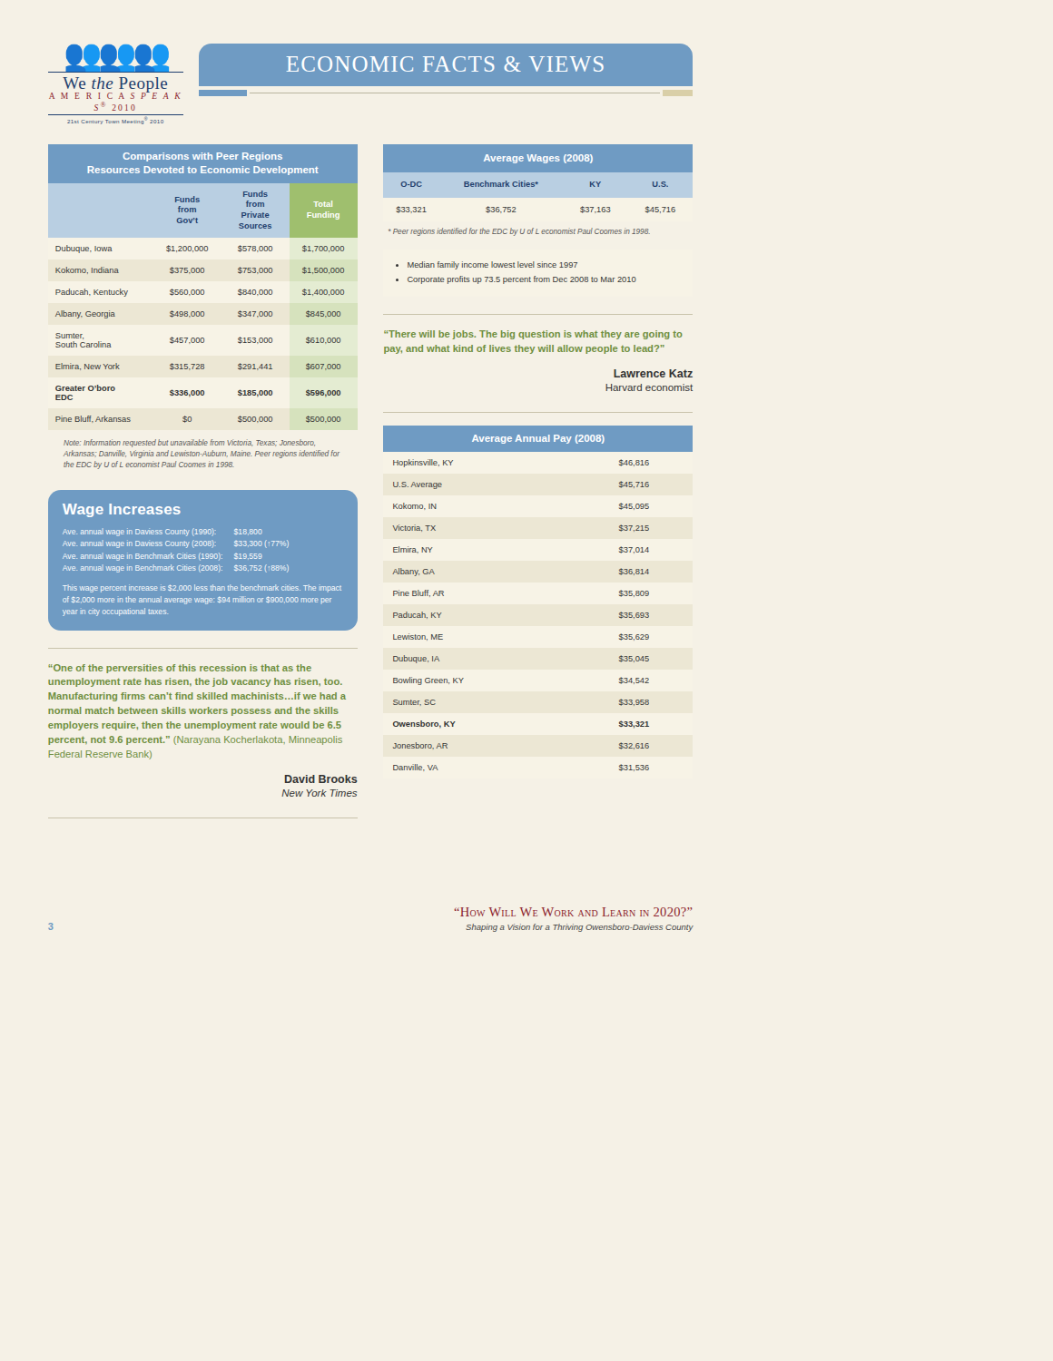👥👥👥
We the People
A M E R I C A S P E A K S® 2010
21st Century Town Meeting® 2010
Economic Facts & Views
| Comparisons with Peer Regions Resources Devoted to Economic Development |
| | Funds from Gov’t | Funds from Private Sources | Total Funding |
| Dubuque, Iowa | $1,200,000 | $578,000 | $1,700,000 |
| Kokomo, Indiana | $375,000 | $753,000 | $1,500,000 |
| Paducah, Kentucky | $560,000 | $840,000 | $1,400,000 |
| Albany, Georgia | $498,000 | $347,000 | $845,000 |
| Sumter, South Carolina | $457,000 | $153,000 | $610,000 |
| Elmira, New York | $315,728 | $291,441 | $607,000 |
| Greater O’boro EDC | $336,000 | $185,000 | $596,000 |
| Pine Bluff, Arkansas | $0 | $500,000 | $500,000 |
Note: Information requested but unavailable from Victoria, Texas; Jonesboro, Arkansas; Danville, Virginia and Lewiston-Auburn, Maine. Peer regions identified for the EDC by U of L economist Paul Coomes in 1998.
Wage Increases
Ave. annual wage in Daviess County (1990):$18,800
Ave. annual wage in Daviess County (2008):$33,300 (↑77%)
Ave. annual wage in Benchmark Cities (1990):$19,559
Ave. annual wage in Benchmark Cities (2008):$36,752 (↑88%)
This wage percent increase is $2,000 less than the benchmark cities. The impact of $2,000 more in the annual average wage: $94 million or $900,000 more per year in city occupational taxes.
“One of the perversities of this recession is that as the unemployment rate has risen, the job vacancy has risen, too. Manufacturing firms can’t find skilled machinists…if we had a normal match between skills workers possess and the skills employers require, then the unemployment rate would be 6.5 percent, not 9.6 percent.” (Narayana Kocherlakota, Minneapolis Federal Reserve Bank)
David Brooks
New York Times
| Average Wages (2008) |
| O-DC | Benchmark Cities* | KY | U.S. |
| $33,321 | $36,752 | $37,163 | $45,716 |
* Peer regions identified for the EDC by U of L economist Paul Coomes in 1998.
Median family income lowest level since 1997
Corporate profits up 73.5 percent from Dec 2008 to Mar 2010
“There will be jobs. The big question is what they are going to pay, and what kind of lives they will allow people to lead?”
Lawrence Katz
Harvard economist
| Average Annual Pay (2008) |
| Hopkinsville, KY | $46,816 |
| U.S. Average | $45,716 |
| Kokomo, IN | $45,095 |
| Victoria, TX | $37,215 |
| Elmira, NY | $37,014 |
| Albany, GA | $36,814 |
| Pine Bluff, AR | $35,809 |
| Paducah, KY | $35,693 |
| Lewiston, ME | $35,629 |
| Dubuque, IA | $35,045 |
| Bowling Green, KY | $34,542 |
| Sumter, SC | $33,958 |
| Owensboro, KY | $33,321 |
| Jonesboro, AR | $32,616 |
| Danville, VA | $31,536 |
3
“How Will We Work and Learn in 2020?”
Shaping a Vision for a Thriving Owensboro-Daviess County